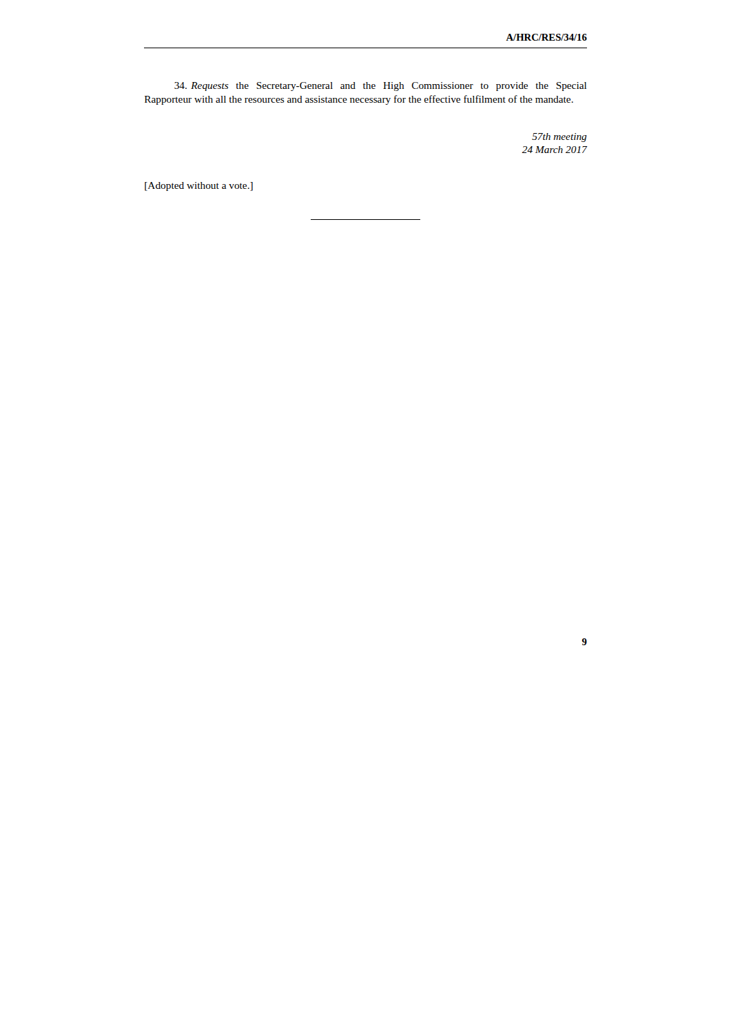A/HRC/RES/34/16
34. Requests the Secretary-General and the High Commissioner to provide the Special Rapporteur with all the resources and assistance necessary for the effective fulfilment of the mandate.
57th meeting
24 March 2017
[Adopted without a vote.]
9